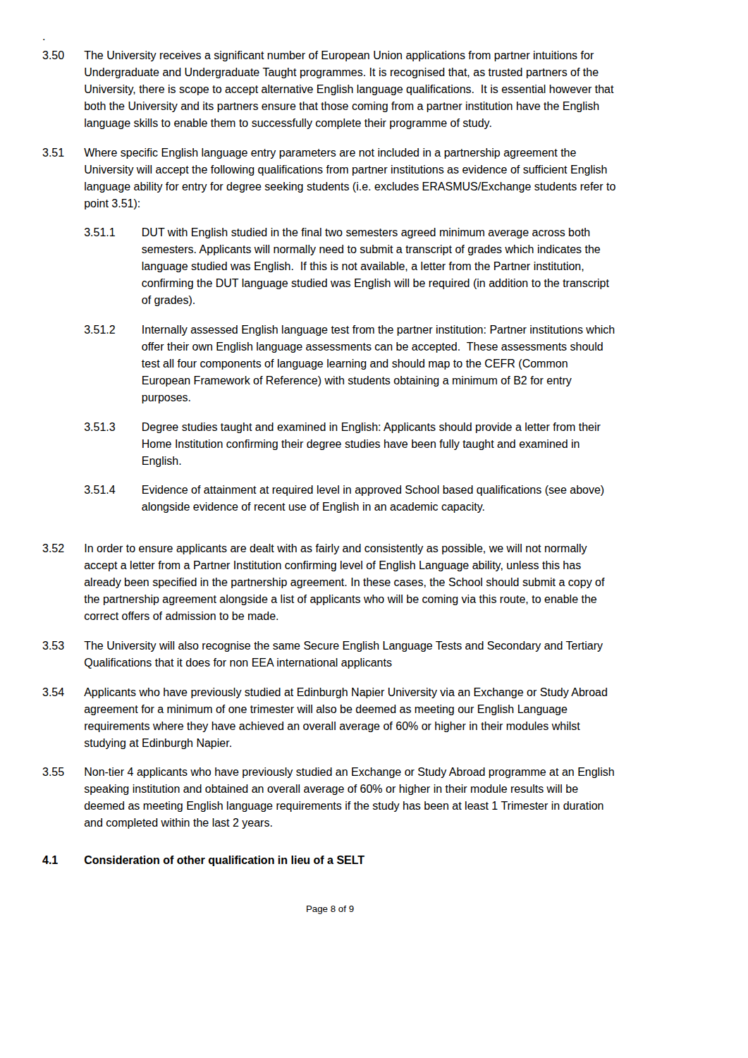.
3.50
The University receives a significant number of European Union applications from partner intuitions for Undergraduate and Undergraduate Taught programmes. It is recognised that, as trusted partners of the University, there is scope to accept alternative English language qualifications. It is essential however that both the University and its partners ensure that those coming from a partner institution have the English language skills to enable them to successfully complete their programme of study.
3.51
Where specific English language entry parameters are not included in a partnership agreement the University will accept the following qualifications from partner institutions as evidence of sufficient English language ability for entry for degree seeking students (i.e. excludes ERASMUS/Exchange students refer to point 3.51):
3.51.1
DUT with English studied in the final two semesters agreed minimum average across both semesters. Applicants will normally need to submit a transcript of grades which indicates the language studied was English. If this is not available, a letter from the Partner institution, confirming the DUT language studied was English will be required (in addition to the transcript of grades).
3.51.2
Internally assessed English language test from the partner institution: Partner institutions which offer their own English language assessments can be accepted. These assessments should test all four components of language learning and should map to the CEFR (Common European Framework of Reference) with students obtaining a minimum of B2 for entry purposes.
3.51.3
Degree studies taught and examined in English: Applicants should provide a letter from their Home Institution confirming their degree studies have been fully taught and examined in English.
3.51.4
Evidence of attainment at required level in approved School based qualifications (see above) alongside evidence of recent use of English in an academic capacity.
3.52
In order to ensure applicants are dealt with as fairly and consistently as possible, we will not normally accept a letter from a Partner Institution confirming level of English Language ability, unless this has already been specified in the partnership agreement. In these cases, the School should submit a copy of the partnership agreement alongside a list of applicants who will be coming via this route, to enable the correct offers of admission to be made.
3.53
The University will also recognise the same Secure English Language Tests and Secondary and Tertiary Qualifications that it does for non EEA international applicants
3.54
Applicants who have previously studied at Edinburgh Napier University via an Exchange or Study Abroad agreement for a minimum of one trimester will also be deemed as meeting our English Language requirements where they have achieved an overall average of 60% or higher in their modules whilst studying at Edinburgh Napier.
3.55
Non-tier 4 applicants who have previously studied an Exchange or Study Abroad programme at an English speaking institution and obtained an overall average of 60% or higher in their module results will be deemed as meeting English language requirements if the study has been at least 1 Trimester in duration and completed within the last 2 years.
4.1
Consideration of other qualification in lieu of a SELT
Page 8 of 9